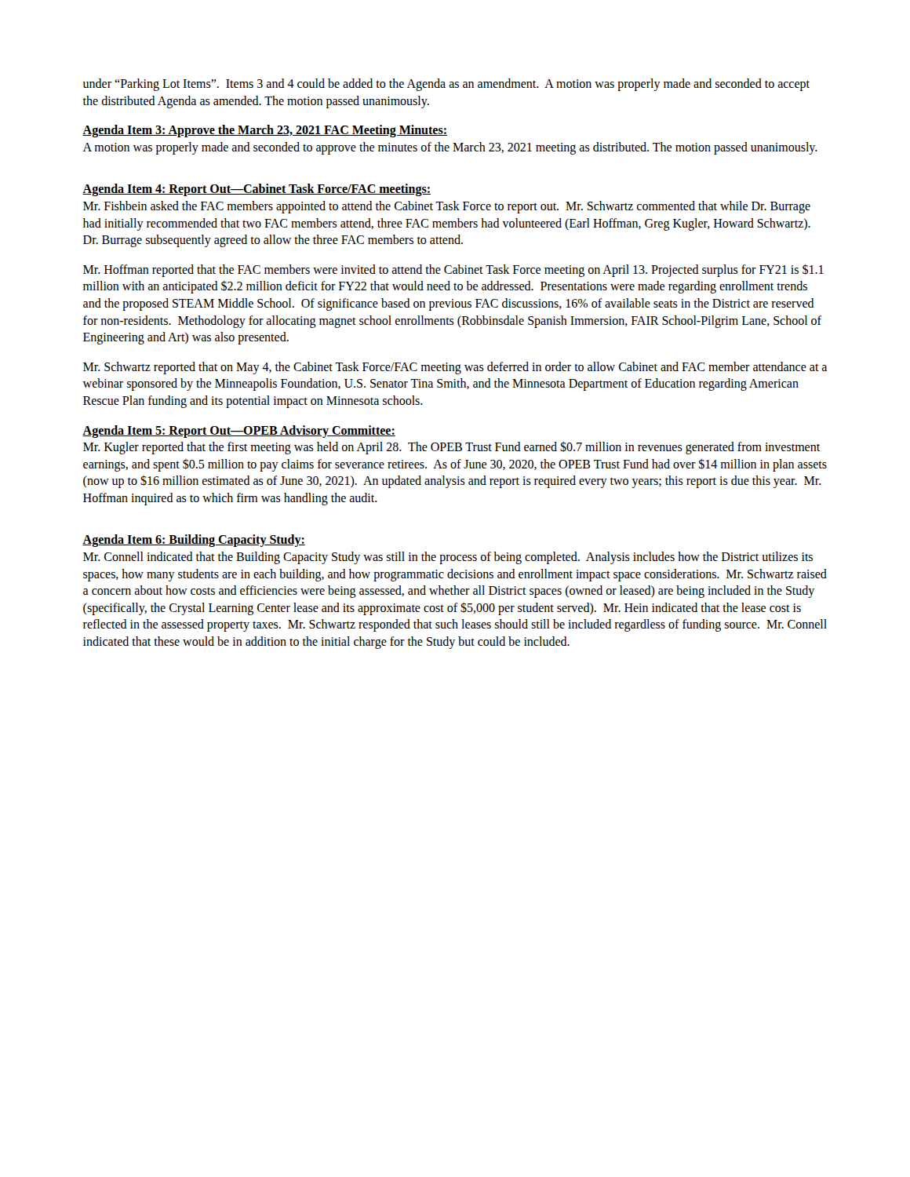under “Parking Lot Items”. Items 3 and 4 could be added to the Agenda as an amendment. A motion was properly made and seconded to accept the distributed Agenda as amended. The motion passed unanimously.
Agenda Item 3: Approve the March 23, 2021 FAC Meeting Minutes:
A motion was properly made and seconded to approve the minutes of the March 23, 2021 meeting as distributed. The motion passed unanimously.
Agenda Item 4: Report Out—Cabinet Task Force/FAC meetings:
Mr. Fishbein asked the FAC members appointed to attend the Cabinet Task Force to report out. Mr. Schwartz commented that while Dr. Burrage had initially recommended that two FAC members attend, three FAC members had volunteered (Earl Hoffman, Greg Kugler, Howard Schwartz). Dr. Burrage subsequently agreed to allow the three FAC members to attend.
Mr. Hoffman reported that the FAC members were invited to attend the Cabinet Task Force meeting on April 13. Projected surplus for FY21 is $1.1 million with an anticipated $2.2 million deficit for FY22 that would need to be addressed. Presentations were made regarding enrollment trends and the proposed STEAM Middle School. Of significance based on previous FAC discussions, 16% of available seats in the District are reserved for non-residents. Methodology for allocating magnet school enrollments (Robbinsdale Spanish Immersion, FAIR School-Pilgrim Lane, School of Engineering and Art) was also presented.
Mr. Schwartz reported that on May 4, the Cabinet Task Force/FAC meeting was deferred in order to allow Cabinet and FAC member attendance at a webinar sponsored by the Minneapolis Foundation, U.S. Senator Tina Smith, and the Minnesota Department of Education regarding American Rescue Plan funding and its potential impact on Minnesota schools.
Agenda Item 5: Report Out—OPEB Advisory Committee:
Mr. Kugler reported that the first meeting was held on April 28. The OPEB Trust Fund earned $0.7 million in revenues generated from investment earnings, and spent $0.5 million to pay claims for severance retirees. As of June 30, 2020, the OPEB Trust Fund had over $14 million in plan assets (now up to $16 million estimated as of June 30, 2021). An updated analysis and report is required every two years; this report is due this year. Mr. Hoffman inquired as to which firm was handling the audit.
Agenda Item 6: Building Capacity Study:
Mr. Connell indicated that the Building Capacity Study was still in the process of being completed. Analysis includes how the District utilizes its spaces, how many students are in each building, and how programmatic decisions and enrollment impact space considerations. Mr. Schwartz raised a concern about how costs and efficiencies were being assessed, and whether all District spaces (owned or leased) are being included in the Study (specifically, the Crystal Learning Center lease and its approximate cost of $5,000 per student served). Mr. Hein indicated that the lease cost is reflected in the assessed property taxes. Mr. Schwartz responded that such leases should still be included regardless of funding source. Mr. Connell indicated that these would be in addition to the initial charge for the Study but could be included.